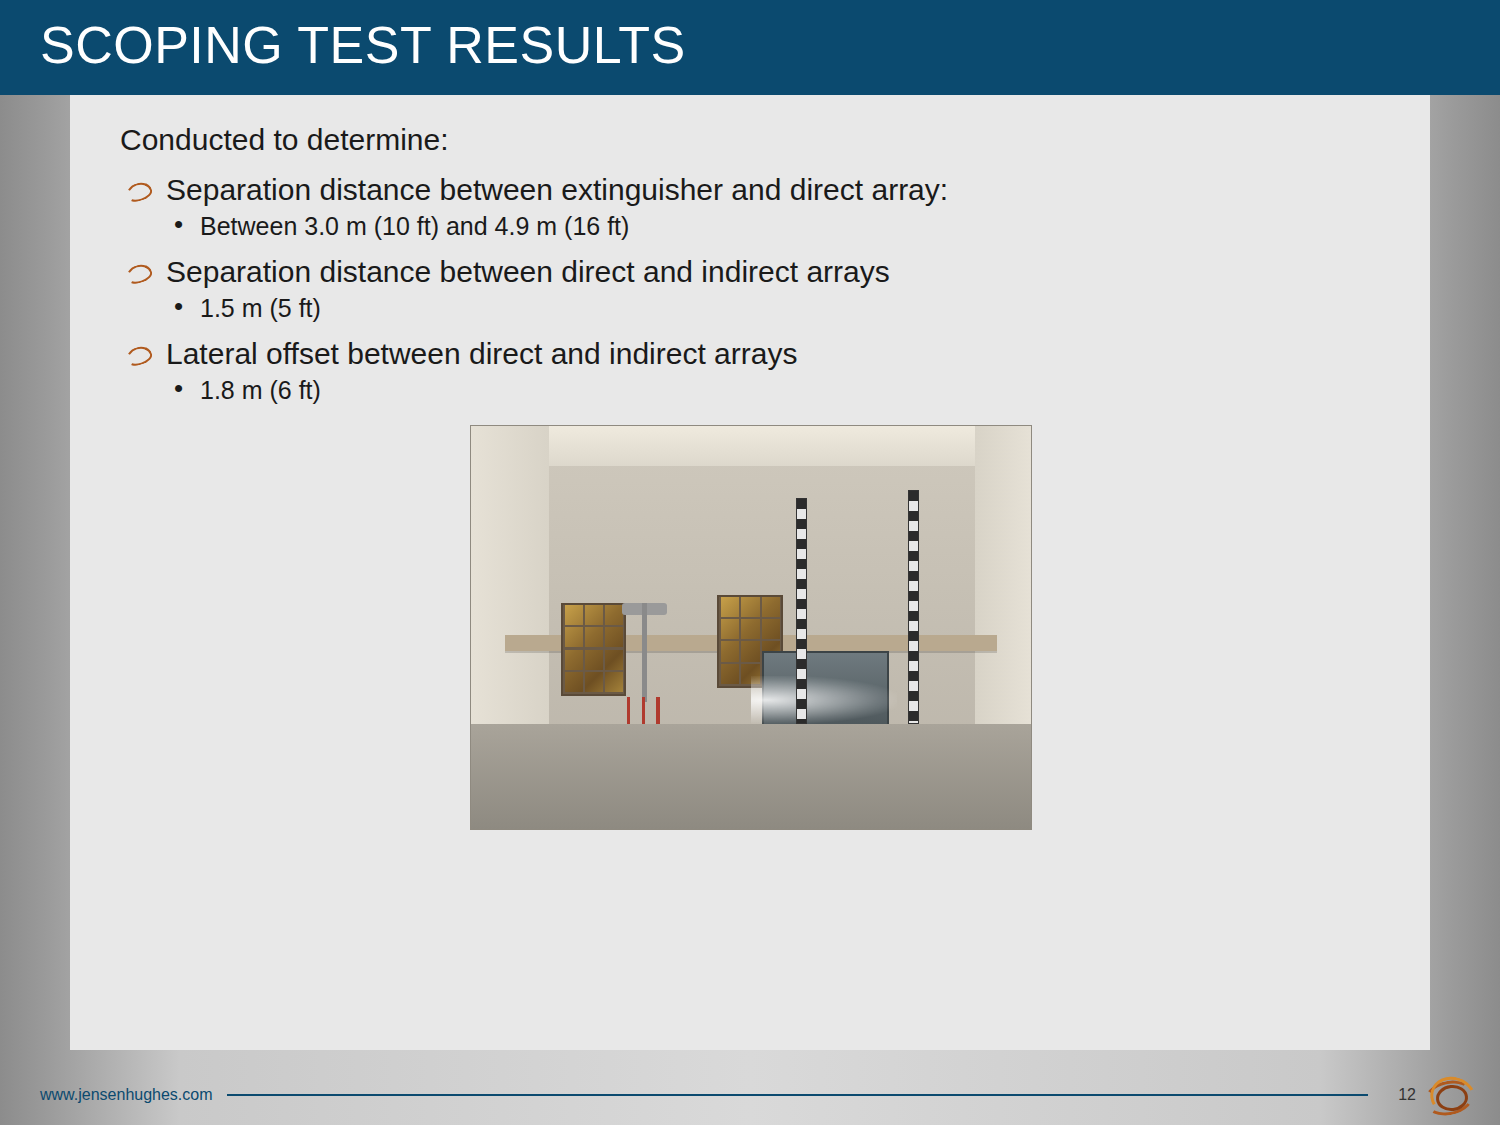SCOPING TEST RESULTS
Conducted to determine:
Separation distance between extinguisher and direct array:
Between 3.0 m (10 ft) and 4.9 m (16 ft)
Separation distance between direct and indirect arrays
1.5 m (5 ft)
Lateral offset between direct and indirect arrays
1.8 m (6 ft)
www.jensenhughes.com 12